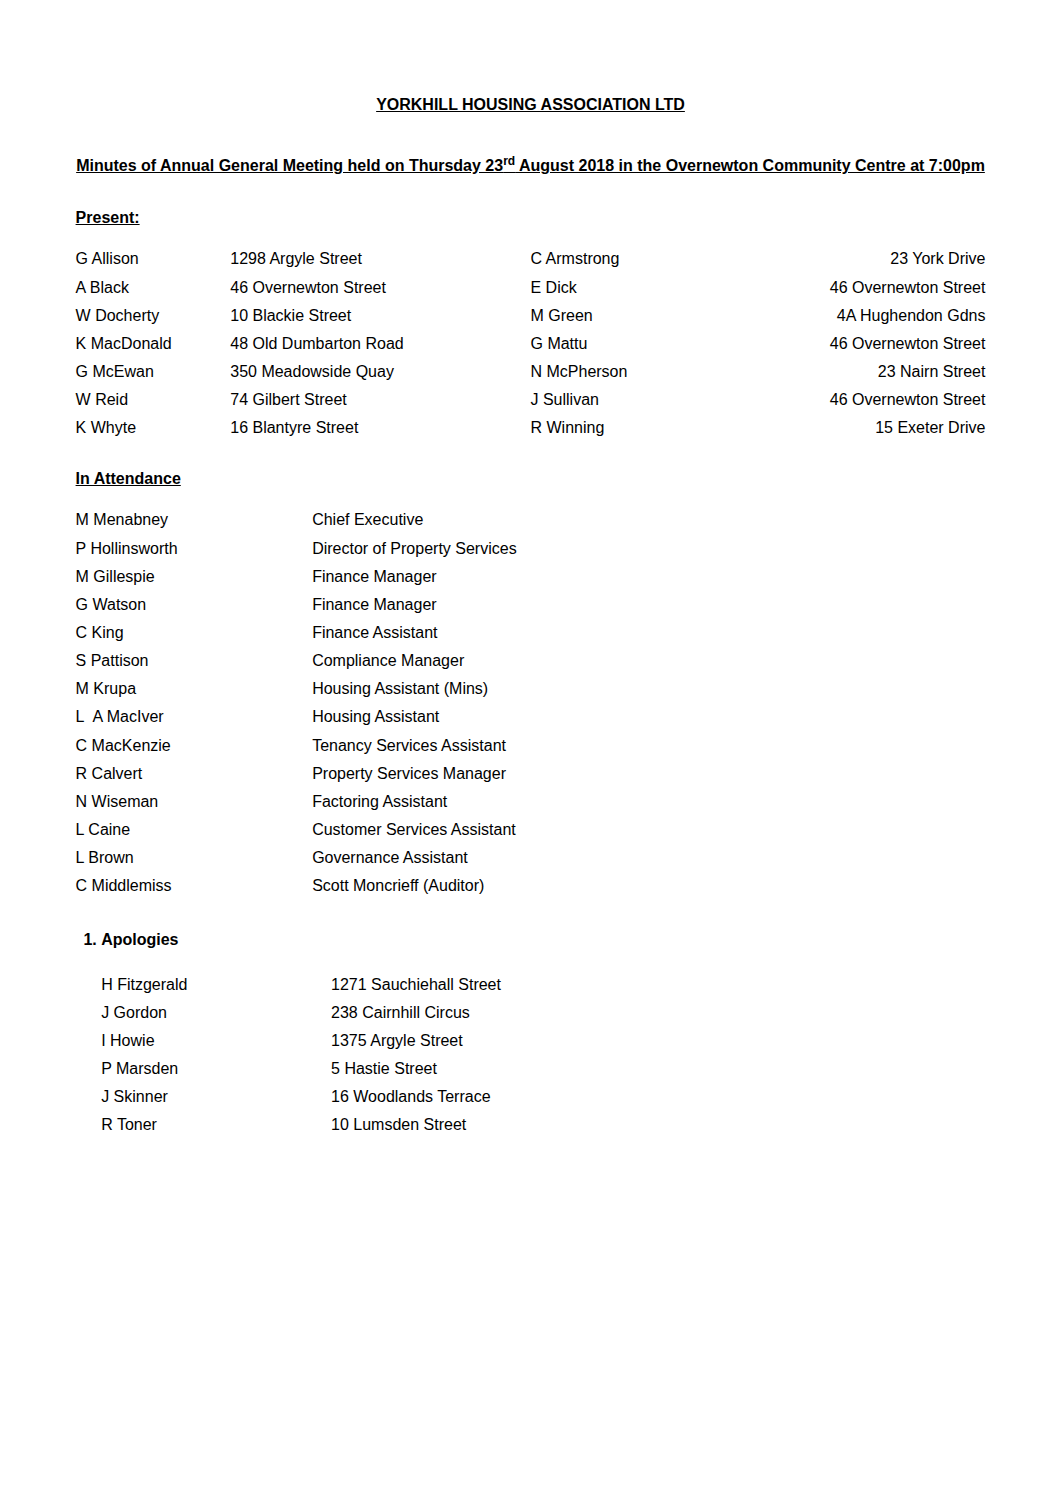YORKHILL HOUSING ASSOCIATION LTD
Minutes of Annual General Meeting held on Thursday 23rd August 2018 in the Overnewton Community Centre at 7:00pm
Present:
| G Allison | 1298 Argyle Street | C Armstrong | 23 York Drive |
| A Black | 46 Overnewton Street | E Dick | 46 Overnewton Street |
| W Docherty | 10 Blackie Street | M Green | 4A Hughendon Gdns |
| K MacDonald | 48 Old Dumbarton Road | G Mattu | 46 Overnewton Street |
| G McEwan | 350 Meadowside Quay | N McPherson | 23 Nairn Street |
| W Reid | 74 Gilbert Street | J Sullivan | 46 Overnewton Street |
| K Whyte | 16 Blantyre Street | R Winning | 15 Exeter Drive |
In Attendance
| M Menabney | Chief Executive |
| P Hollinsworth | Director of Property Services |
| M Gillespie | Finance Manager |
| G Watson | Finance Manager |
| C King | Finance Assistant |
| S Pattison | Compliance Manager |
| M Krupa | Housing Assistant (Mins) |
| L A MacIver | Housing Assistant |
| C MacKenzie | Tenancy Services Assistant |
| R Calvert | Property Services Manager |
| N Wiseman | Factoring Assistant |
| L Caine | Customer Services Assistant |
| L Brown | Governance Assistant |
| C Middlemiss | Scott Moncrieff (Auditor) |
Apologies
| H Fitzgerald | 1271 Sauchiehall Street |
| J Gordon | 238 Cairnhill Circus |
| I Howie | 1375 Argyle Street |
| P Marsden | 5 Hastie Street |
| J Skinner | 16 Woodlands Terrace |
| R Toner | 10 Lumsden Street |